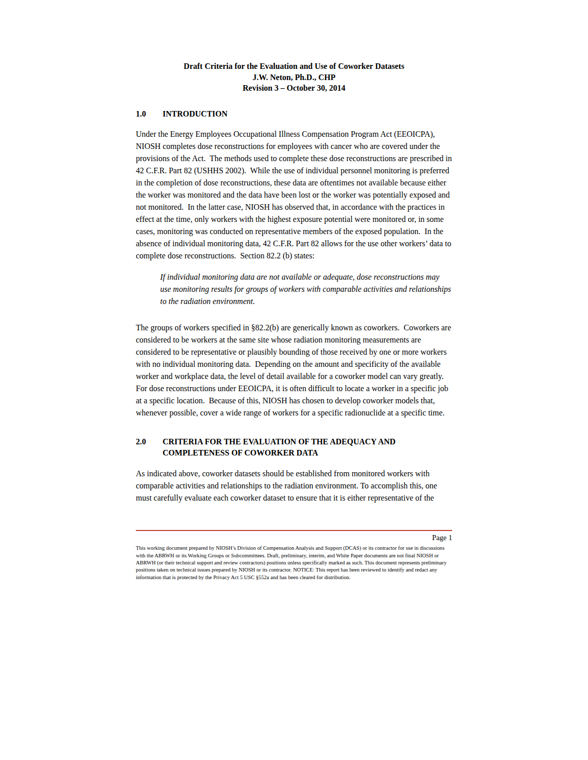Draft Criteria for the Evaluation and Use of Coworker Datasets J.W. Neton, Ph.D., CHP Revision 3 – October 30, 2014
1.0 INTRODUCTION
Under the Energy Employees Occupational Illness Compensation Program Act (EEOICPA), NIOSH completes dose reconstructions for employees with cancer who are covered under the provisions of the Act. The methods used to complete these dose reconstructions are prescribed in 42 C.F.R. Part 82 (USHHS 2002). While the use of individual personnel monitoring is preferred in the completion of dose reconstructions, these data are oftentimes not available because either the worker was monitored and the data have been lost or the worker was potentially exposed and not monitored. In the latter case, NIOSH has observed that, in accordance with the practices in effect at the time, only workers with the highest exposure potential were monitored or, in some cases, monitoring was conducted on representative members of the exposed population. In the absence of individual monitoring data, 42 C.F.R. Part 82 allows for the use other workers’ data to complete dose reconstructions. Section 82.2 (b) states:
If individual monitoring data are not available or adequate, dose reconstructions may use monitoring results for groups of workers with comparable activities and relationships to the radiation environment.
The groups of workers specified in §82.2(b) are generically known as coworkers. Coworkers are considered to be workers at the same site whose radiation monitoring measurements are considered to be representative or plausibly bounding of those received by one or more workers with no individual monitoring data. Depending on the amount and specificity of the available worker and workplace data, the level of detail available for a coworker model can vary greatly. For dose reconstructions under EEOICPA, it is often difficult to locate a worker in a specific job at a specific location. Because of this, NIOSH has chosen to develop coworker models that, whenever possible, cover a wide range of workers for a specific radionuclide at a specific time.
2.0 CRITERIA FOR THE EVALUATION OF THE ADEQUACY AND COMPLETENESS OF COWORKER DATA
As indicated above, coworker datasets should be established from monitored workers with comparable activities and relationships to the radiation environment. To accomplish this, one must carefully evaluate each coworker dataset to ensure that it is either representative of the
Page 1
This working document prepared by NIOSH’s Division of Compensation Analysis and Support (DCAS) or its contractor for use in discussions with the ABRWH or its Working Groups or Subcommittees. Draft, preliminary, interim, and White Paper documents are not final NIOSH or ABRWH (or their technical support and review contractors) positions unless specifically marked as such. This document represents preliminary positions taken on technical issues prepared by NIOSH or its contractor. NOTICE: This report has been reviewed to identify and redact any information that is protected by the Privacy Act 5 USC §552a and has been cleared for distribution.